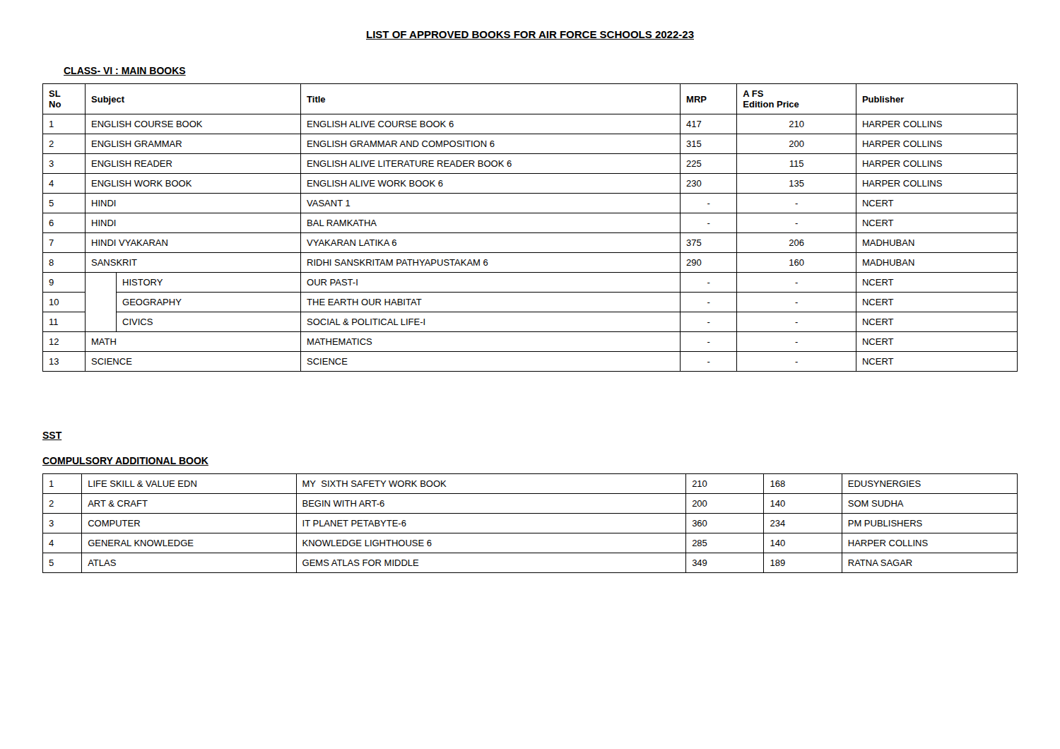LIST OF APPROVED BOOKS FOR AIR FORCE SCHOOLS 2022-23
CLASS- VI : MAIN BOOKS
| SL No | Subject | Title | MRP | A FS Edition Price | Publisher |
| --- | --- | --- | --- | --- | --- |
| 1 | ENGLISH COURSE BOOK | ENGLISH ALIVE COURSE BOOK 6 | 417 | 210 | HARPER COLLINS |
| 2 | ENGLISH GRAMMAR | ENGLISH GRAMMAR AND COMPOSITION 6 | 315 | 200 | HARPER COLLINS |
| 3 | ENGLISH READER | ENGLISH ALIVE LITERATURE READER BOOK 6 | 225 | 115 | HARPER COLLINS |
| 4 | ENGLISH WORK BOOK | ENGLISH ALIVE WORK BOOK 6 | 230 | 135 | HARPER COLLINS |
| 5 | HINDI | VASANT 1 | - | - | NCERT |
| 6 | HINDI | BAL RAMKATHA | - | - | NCERT |
| 7 | HINDI VYAKARAN | VYAKARAN LATIKA 6 | 375 | 206 | MADHUBAN |
| 8 | SANSKRIT | RIDHI SANSKRITAM PATHYAPUSTAKAM 6 | 290 | 160 | MADHUBAN |
| 9 | | HISTORY | OUR PAST-I | - | - | NCERT |
| 10 | GEOGRAPHY | THE EARTH OUR HABITAT | - | - | NCERT |
| 11 | CIVICS | SOCIAL & POLITICAL LIFE-I | - | - | NCERT |
| 12 | MATH | MATHEMATICS | - | - | NCERT |
| 13 | SCIENCE | SCIENCE | - | - | NCERT |
SST
COMPULSORY ADDITIONAL BOOK
| 1 | LIFE SKILL & VALUE EDN | MY SIXTH SAFETY WORK BOOK | 210 | 168 | EDUSYNERGIES |
| 2 | ART & CRAFT | BEGIN WITH ART-6 | 200 | 140 | SOM SUDHA |
| 3 | COMPUTER | IT PLANET PETABYTE-6 | 360 | 234 | PM PUBLISHERS |
| 4 | GENERAL KNOWLEDGE | KNOWLEDGE LIGHTHOUSE 6 | 285 | 140 | HARPER COLLINS |
| 5 | ATLAS | GEMS ATLAS FOR MIDDLE | 349 | 189 | RATNA SAGAR |